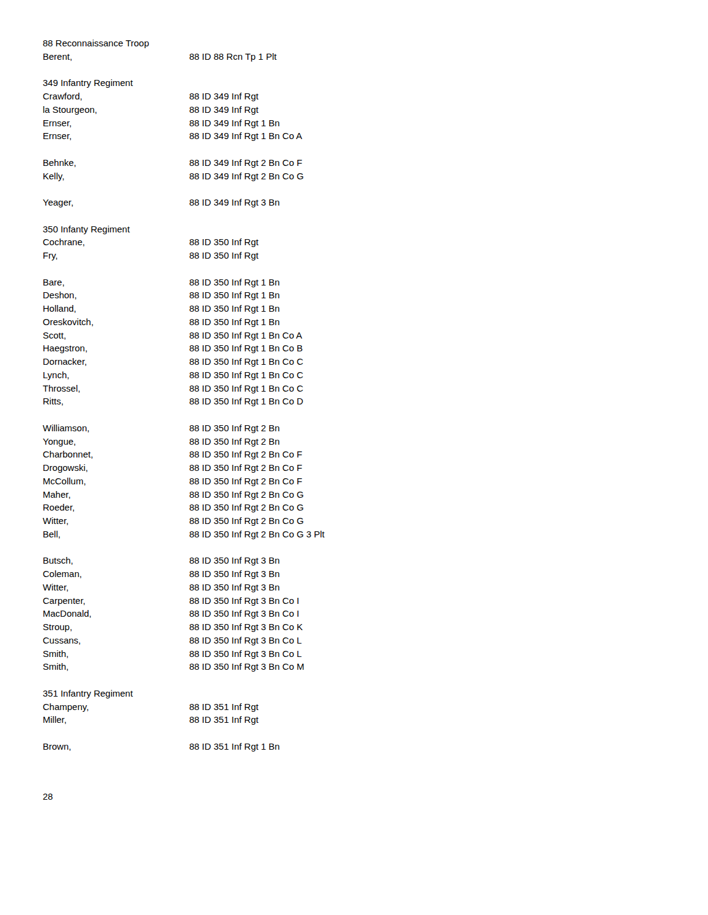88 Reconnaissance Troop
| Berent, | 88 ID 88 Rcn Tp 1 Plt |
349 Infantry Regiment
| Crawford, | 88 ID 349 Inf Rgt |
| la Stourgeon, | 88 ID 349 Inf Rgt |
| Ernser, | 88 ID 349 Inf Rgt 1 Bn |
| Ernser, | 88 ID 349 Inf Rgt 1 Bn Co A |
| Behnke, | 88 ID 349 Inf Rgt 2 Bn Co F |
| Kelly, | 88 ID 349 Inf Rgt 2 Bn Co G |
| Yeager, | 88 ID 349 Inf Rgt 3 Bn |
350 Infanty Regiment
| Cochrane, | 88 ID 350 Inf Rgt |
| Fry, | 88 ID 350 Inf Rgt |
| Bare, | 88 ID 350 Inf Rgt 1 Bn |
| Deshon, | 88 ID 350 Inf Rgt 1 Bn |
| Holland, | 88 ID 350 Inf Rgt 1 Bn |
| Oreskovitch, | 88 ID 350 Inf Rgt 1 Bn |
| Scott, | 88 ID 350 Inf Rgt 1 Bn Co A |
| Haegstron, | 88 ID 350 Inf Rgt 1 Bn Co B |
| Dornacker, | 88 ID 350 Inf Rgt 1 Bn Co C |
| Lynch, | 88 ID 350 Inf Rgt 1 Bn Co C |
| Throssel, | 88 ID 350 Inf Rgt 1 Bn Co C |
| Ritts, | 88 ID 350 Inf Rgt 1 Bn Co D |
| Williamson, | 88 ID 350 Inf Rgt 2 Bn |
| Yongue, | 88 ID 350 Inf Rgt 2 Bn |
| Charbonnet, | 88 ID 350 Inf Rgt 2 Bn Co F |
| Drogowski, | 88 ID 350 Inf Rgt 2 Bn Co F |
| McCollum, | 88 ID 350 Inf Rgt 2 Bn Co F |
| Maher, | 88 ID 350 Inf Rgt 2 Bn Co G |
| Roeder, | 88 ID 350 Inf Rgt 2 Bn Co G |
| Witter, | 88 ID 350 Inf Rgt 2 Bn Co G |
| Bell, | 88 ID 350 Inf Rgt 2 Bn Co G 3 Plt |
| Butsch, | 88 ID 350 Inf Rgt 3 Bn |
| Coleman, | 88 ID 350 Inf Rgt 3 Bn |
| Witter, | 88 ID 350 Inf Rgt 3 Bn |
| Carpenter, | 88 ID 350 Inf Rgt 3 Bn Co I |
| MacDonald, | 88 ID 350 Inf Rgt 3 Bn Co I |
| Stroup, | 88 ID 350 Inf Rgt 3 Bn Co K |
| Cussans, | 88 ID 350 Inf Rgt 3 Bn Co L |
| Smith, | 88 ID 350 Inf Rgt 3 Bn Co L |
| Smith, | 88 ID 350 Inf Rgt 3 Bn Co M |
351 Infantry Regiment
| Champeny, | 88 ID 351 Inf Rgt |
| Miller, | 88 ID 351 Inf Rgt |
| Brown, | 88 ID 351 Inf Rgt 1 Bn |
28